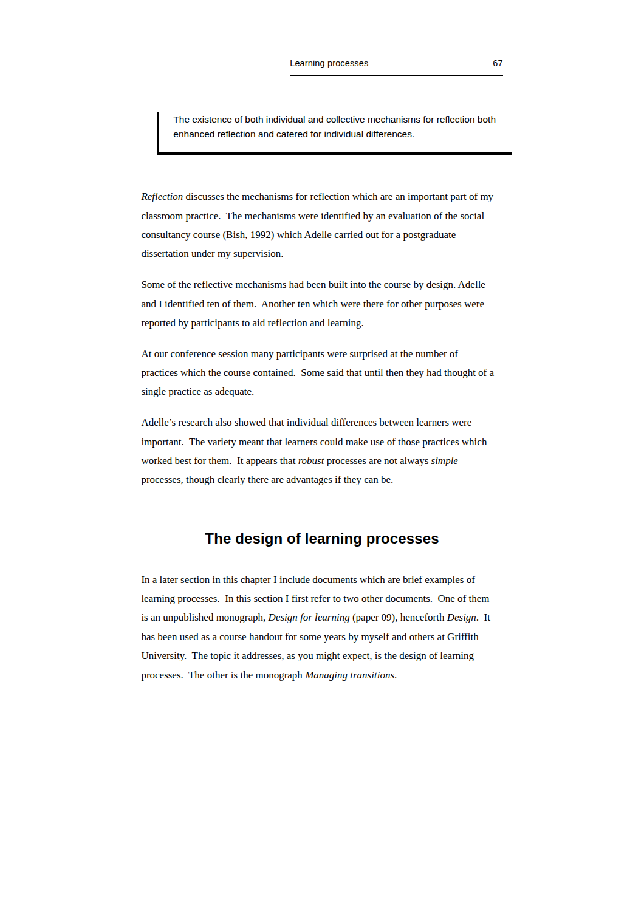Learning processes 67
The existence of both individual and collective mechanisms for reflection both enhanced reflection and catered for individual differences.
Reflection discusses the mechanisms for reflection which are an important part of my classroom practice. The mechanisms were identified by an evaluation of the social consultancy course (Bish, 1992) which Adelle carried out for a postgraduate dissertation under my supervision.
Some of the reflective mechanisms had been built into the course by design. Adelle and I identified ten of them. Another ten which were there for other purposes were reported by participants to aid reflection and learning.
At our conference session many participants were surprised at the number of practices which the course contained. Some said that until then they had thought of a single practice as adequate.
Adelle’s research also showed that individual differences between learners were important. The variety meant that learners could make use of those practices which worked best for them. It appears that robust processes are not always simple processes, though clearly there are advantages if they can be.
The design of learning processes
In a later section in this chapter I include documents which are brief examples of learning processes. In this section I first refer to two other documents. One of them is an unpublished monograph, Design for learning (paper 09), henceforth Design. It has been used as a course handout for some years by myself and others at Griffith University. The topic it addresses, as you might expect, is the design of learning processes. The other is the monograph Managing transitions.